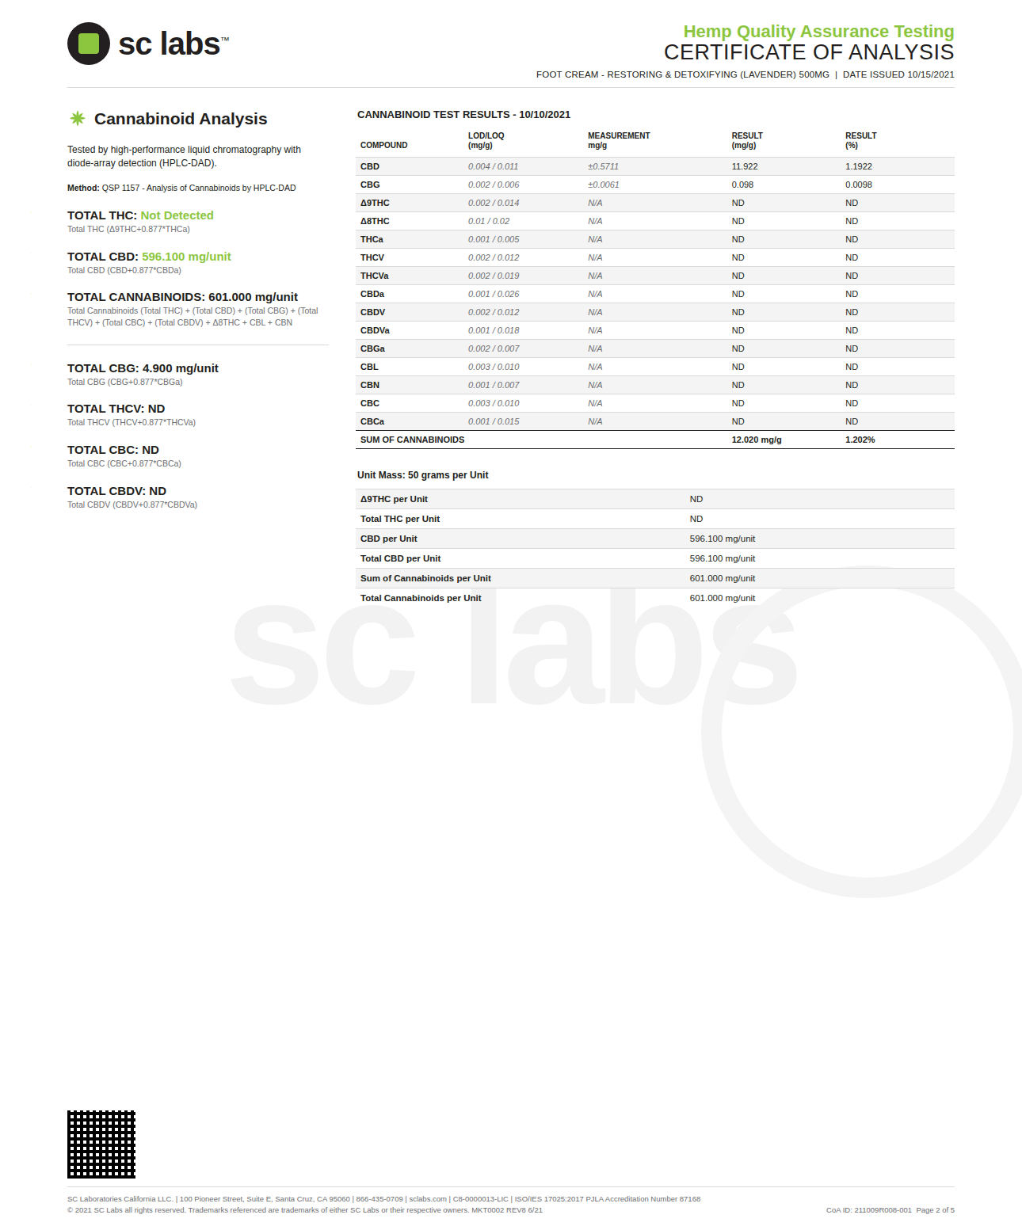sc labs
sc labs™
Hemp Quality Assurance Testing
CERTIFICATE OF ANALYSIS
FOOT CREAM - RESTORING & DETOXIFYING (LAVENDER) 500MG | DATE ISSUED 10/15/2021
Cannabinoid Analysis
Tested by high-performance liquid chromatography with diode-array detection (HPLC-DAD).
Method: QSP 1157 - Analysis of Cannabinoids by HPLC-DAD
TOTAL THC: Not Detected
Total THC (Δ9THC+0.877*THCa)
TOTAL CBD: 596.100 mg/unit
Total CBD (CBD+0.877*CBDa)
TOTAL CANNABINOIDS: 601.000 mg/unit
Total Cannabinoids (Total THC) + (Total CBD) + (Total CBG) + (Total THCV) + (Total CBC) + (Total CBDV) + Δ8THC + CBL + CBN
TOTAL CBG: 4.900 mg/unit
Total CBG (CBG+0.877*CBGa)
TOTAL THCV: ND
Total THCV (THCV+0.877*THCVa)
TOTAL CBC: ND
Total CBC (CBC+0.877*CBCa)
TOTAL CBDV: ND
Total CBDV (CBDV+0.877*CBDVa)
CANNABINOID TEST RESULTS - 10/10/2021
| COMPOUND | LOD/LOQ (mg/g) | MEASUREMENT mg/g | RESULT (mg/g) | RESULT (%) |
| --- | --- | --- | --- | --- |
| CBD | 0.004 / 0.011 | ±0.5711 | 11.922 | 1.1922 |
| CBG | 0.002 / 0.006 | ±0.0061 | 0.098 | 0.0098 |
| Δ9THC | 0.002 / 0.014 | N/A | ND | ND |
| Δ8THC | 0.01 / 0.02 | N/A | ND | ND |
| THCa | 0.001 / 0.005 | N/A | ND | ND |
| THCV | 0.002 / 0.012 | N/A | ND | ND |
| THCVa | 0.002 / 0.019 | N/A | ND | ND |
| CBDa | 0.001 / 0.026 | N/A | ND | ND |
| CBDV | 0.002 / 0.012 | N/A | ND | ND |
| CBDVa | 0.001 / 0.018 | N/A | ND | ND |
| CBGa | 0.002 / 0.007 | N/A | ND | ND |
| CBL | 0.003 / 0.010 | N/A | ND | ND |
| CBN | 0.001 / 0.007 | N/A | ND | ND |
| CBC | 0.003 / 0.010 | N/A | ND | ND |
| CBCa | 0.001 / 0.015 | N/A | ND | ND |
| SUM OF CANNABINOIDS | 12.020 mg/g | 1.202% |
Unit Mass: 50 grams per Unit
| Δ9THC per Unit | ND |
| Total THC per Unit | ND |
| CBD per Unit | 596.100 mg/unit |
| Total CBD per Unit | 596.100 mg/unit |
| Sum of Cannabinoids per Unit | 601.000 mg/unit |
| Total Cannabinoids per Unit | 601.000 mg/unit |
SC Laboratories California LLC. | 100 Pioneer Street, Suite E, Santa Cruz, CA 95060 | 866-435-0709 | sclabs.com | C8-0000013-LIC | ISO/IES 17025:2017 PJLA Accreditation Number 87168
© 2021 SC Labs all rights reserved. Trademarks referenced are trademarks of either SC Labs or their respective owners. MKT0002 REV8 6/21 CoA ID: 211009R008-001 Page 2 of 5